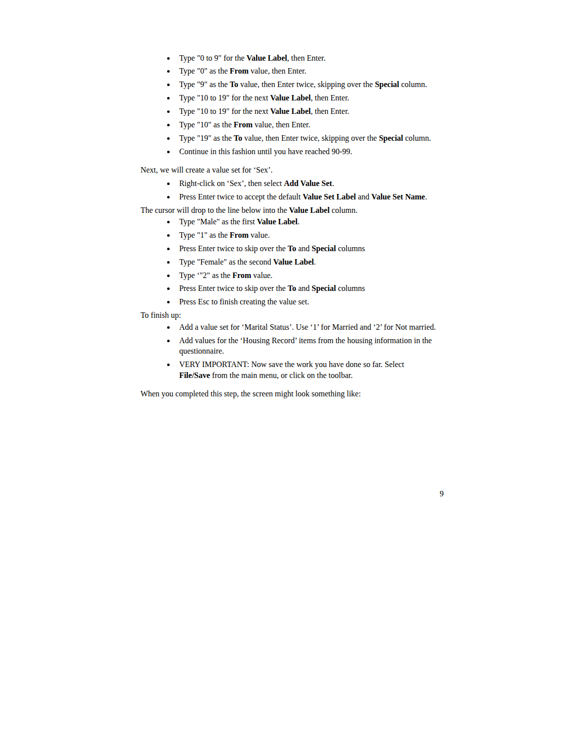Type "0 to 9" for the Value Label, then Enter.
Type "0" as the From value, then Enter.
Type "9" as the To value, then Enter twice, skipping over the Special column.
Type "10 to 19" for the next Value Label, then Enter.
Type "10 to 19" for the next Value Label, then Enter.
Type "10" as the From value, then Enter.
Type "19" as the To value, then Enter twice, skipping over the Special column.
Continue in this fashion until you have reached 90-99.
Next, we will create a value set for ‘Sex’.
Right-click on ‘Sex’, then select Add Value Set.
Press Enter twice to accept the default Value Set Label and Value Set Name.
The cursor will drop to the line below into the Value Label column.
Type "Male" as the first Value Label.
Type "1" as the From value.
Press Enter twice to skip over the To and Special columns
Type "Female" as the second Value Label.
Type ‘"2" as the From value.
Press Enter twice to skip over the To and Special columns
Press Esc to finish creating the value set.
To finish up:
Add a value set for ‘Marital Status’. Use ‘1’ for Married and ‘2’ for Not married.
Add values for the ‘Housing Record’ items from the housing information in the questionnaire.
VERY IMPORTANT: Now save the work you have done so far. Select File/Save from the main menu, or click on the toolbar.
When you completed this step, the screen might look something like:
9